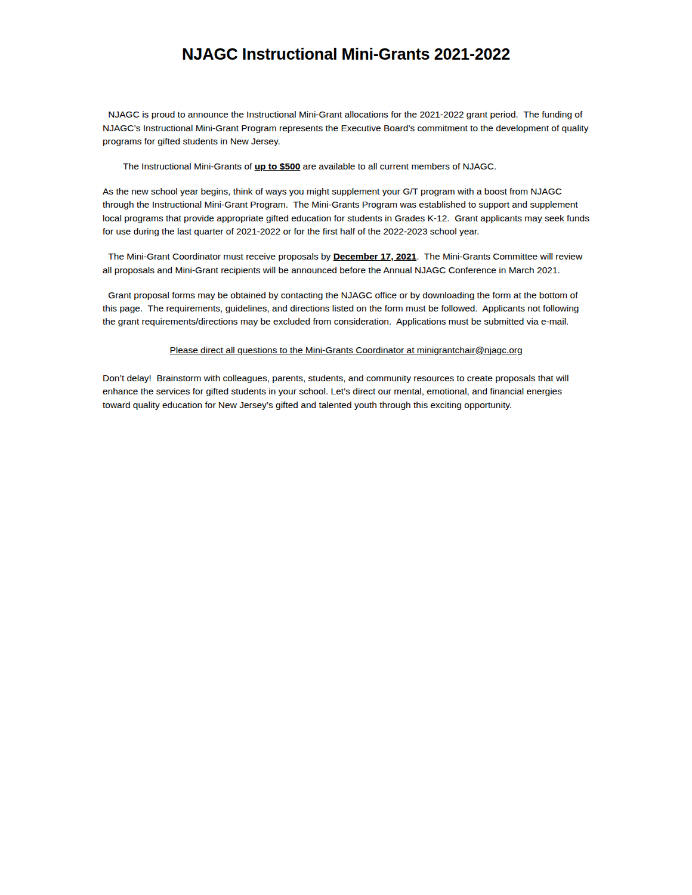NJAGC Instructional Mini-Grants 2021-2022
NJAGC is proud to announce the Instructional Mini-Grant allocations for the 2021-2022 grant period. The funding of NJAGC’s Instructional Mini-Grant Program represents the Executive Board’s commitment to the development of quality programs for gifted students in New Jersey.
The Instructional Mini-Grants of up to $500 are available to all current members of NJAGC.
As the new school year begins, think of ways you might supplement your G/T program with a boost from NJAGC through the Instructional Mini-Grant Program. The Mini-Grants Program was established to support and supplement local programs that provide appropriate gifted education for students in Grades K-12. Grant applicants may seek funds for use during the last quarter of 2021-2022 or for the first half of the 2022-2023 school year.
The Mini-Grant Coordinator must receive proposals by December 17, 2021. The Mini-Grants Committee will review all proposals and Mini-Grant recipients will be announced before the Annual NJAGC Conference in March 2021.
Grant proposal forms may be obtained by contacting the NJAGC office or by downloading the form at the bottom of this page. The requirements, guidelines, and directions listed on the form must be followed. Applicants not following the grant requirements/directions may be excluded from consideration. Applications must be submitted via e-mail.
Please direct all questions to the Mini-Grants Coordinator at minigrantchair@njagc.org
Don’t delay! Brainstorm with colleagues, parents, students, and community resources to create proposals that will enhance the services for gifted students in your school. Let’s direct our mental, emotional, and financial energies toward quality education for New Jersey’s gifted and talented youth through this exciting opportunity.